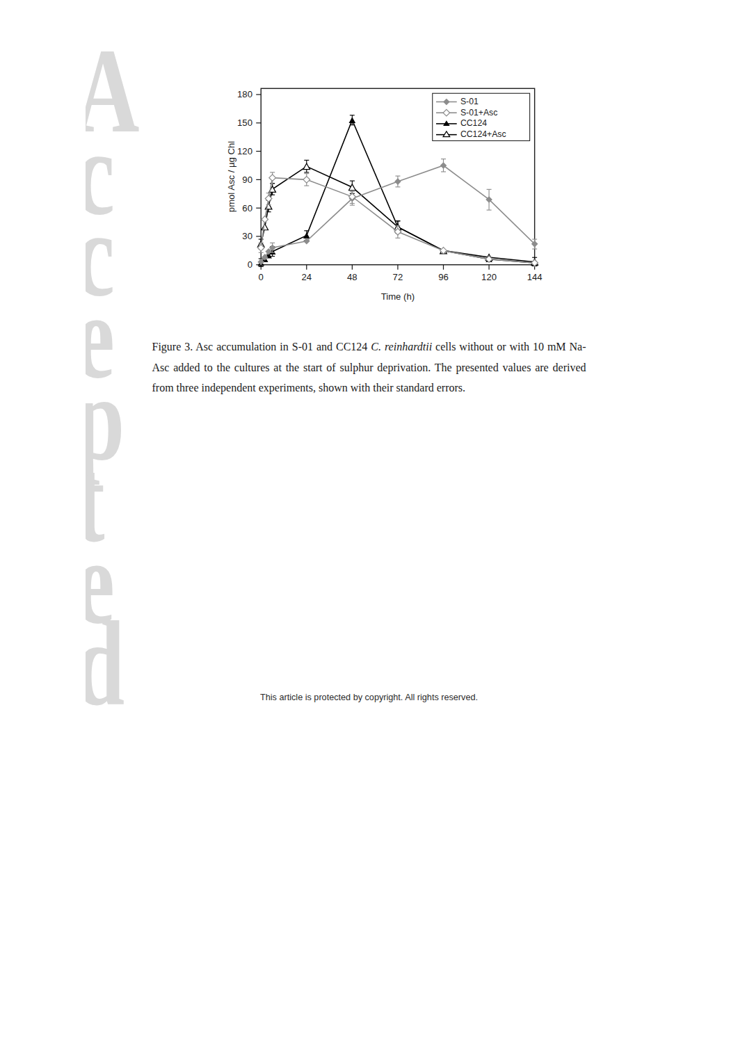A c c e p t e d A r t i c l e
Asc accumulation over time in S-01 and CC124 Chlamydomonas reinhardtii cells 0 30 60 90 120 150 180 0 24 48 72 96 120 144 Time (h) pmol Asc / µg Chl S-01 S-01+Asc CC124 CC124+Asc
Figure 3. Asc accumulation in S-01 and CC124 C. reinhardtii cells without or with 10 mM Na-Asc added to the cultures at the start of sulphur deprivation. The presented values are derived from three independent experiments, shown with their standard errors.
This article is protected by copyright. All rights reserved.